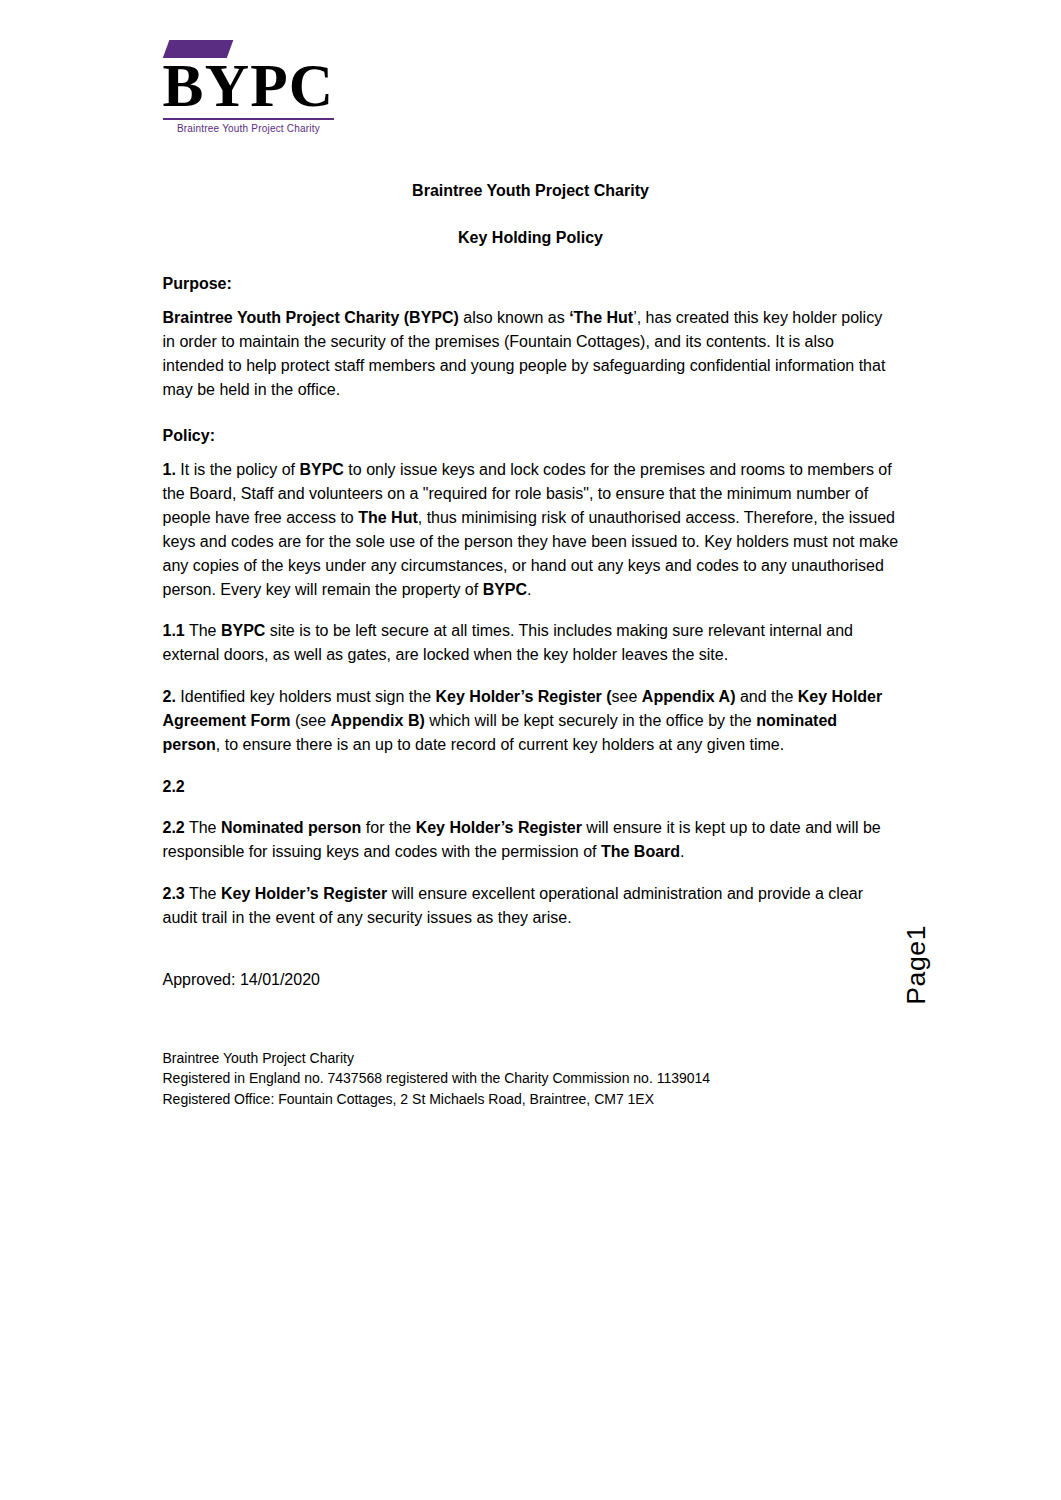BYPC
Braintree Youth Project Charity
Braintree Youth Project Charity
Key Holding Policy
Purpose:
Braintree Youth Project Charity (BYPC) also known as ‘The Hut’, has created this key holder policy in order to maintain the security of the premises (Fountain Cottages), and its contents. It is also intended to help protect staff members and young people by safeguarding confidential information that may be held in the office.
Policy:
1. It is the policy of BYPC to only issue keys and lock codes for the premises and rooms to members of the Board, Staff and volunteers on a "required for role basis", to ensure that the minimum number of people have free access to The Hut, thus minimising risk of unauthorised access. Therefore, the issued keys and codes are for the sole use of the person they have been issued to. Key holders must not make any copies of the keys under any circumstances, or hand out any keys and codes to any unauthorised person. Every key will remain the property of BYPC.
1.1 The BYPC site is to be left secure at all times. This includes making sure relevant internal and external doors, as well as gates, are locked when the key holder leaves the site.
2. Identified key holders must sign the Key Holder’s Register (see Appendix A) and the Key Holder Agreement Form (see Appendix B) which will be kept securely in the office by the nominated person, to ensure there is an up to date record of current key holders at any given time.
2.2
2.2 The Nominated person for the Key Holder’s Register will ensure it is kept up to date and will be responsible for issuing keys and codes with the permission of The Board.
2.3 The Key Holder’s Register will ensure excellent operational administration and provide a clear audit trail in the event of any security issues as they arise.
Approved: 14/01/2020
Page1
Braintree Youth Project Charity
Registered in England no. 7437568 registered with the Charity Commission no. 1139014
Registered Office: Fountain Cottages, 2 St Michaels Road, Braintree, CM7 1EX